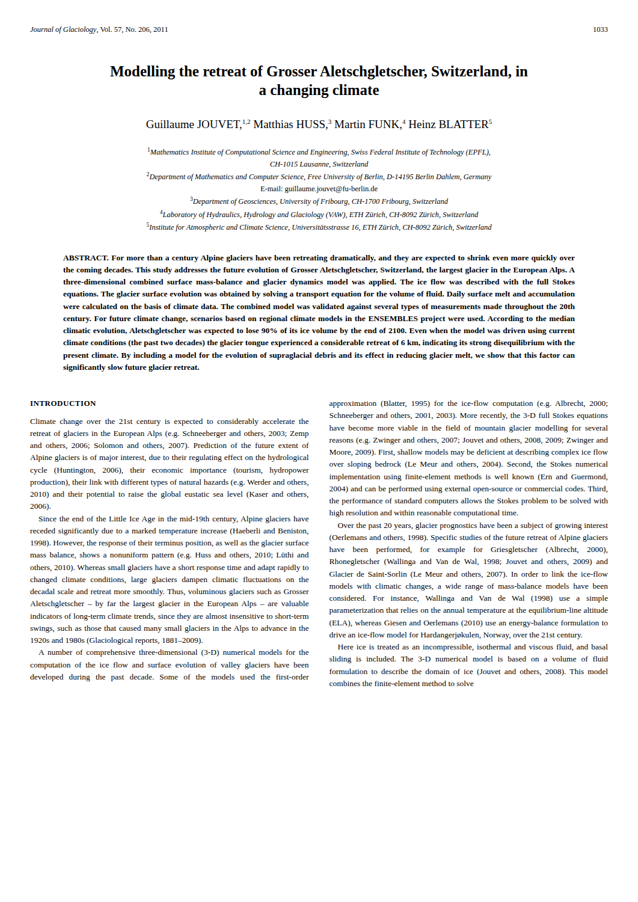Journal of Glaciology, Vol. 57, No. 206, 2011 1033
Modelling the retreat of Grosser Aletschgletscher, Switzerland, in
a changing climate
Guillaume JOUVET,1,2 Matthias HUSS,3 Martin FUNK,4 Heinz BLATTER5
1Mathematics Institute of Computational Science and Engineering, Swiss Federal Institute of Technology (EPFL),
CH-1015 Lausanne, Switzerland
2Department of Mathematics and Computer Science, Free University of Berlin, D-14195 Berlin Dahlem, Germany
E-mail: guillaume.jouvet@fu-berlin.de
3Department of Geosciences, University of Fribourg, CH-1700 Fribourg, Switzerland
4Laboratory of Hydraulics, Hydrology and Glaciology (VAW), ETH Zürich, CH-8092 Zürich, Switzerland
5Institute for Atmospheric and Climate Science, Universitätsstrasse 16, ETH Zürich, CH-8092 Zürich, Switzerland
ABSTRACT. For more than a century Alpine glaciers have been retreating dramatically, and they are expected to shrink even more quickly over the coming decades. This study addresses the future evolution of Grosser Aletschgletscher, Switzerland, the largest glacier in the European Alps. A three-dimensional combined surface mass-balance and glacier dynamics model was applied. The ice flow was described with the full Stokes equations. The glacier surface evolution was obtained by solving a transport equation for the volume of fluid. Daily surface melt and accumulation were calculated on the basis of climate data. The combined model was validated against several types of measurements made throughout the 20th century. For future climate change, scenarios based on regional climate models in the ENSEMBLES project were used. According to the median climatic evolution, Aletschgletscher was expected to lose 90% of its ice volume by the end of 2100. Even when the model was driven using current climate conditions (the past two decades) the glacier tongue experienced a considerable retreat of 6 km, indicating its strong disequilibrium with the present climate. By including a model for the evolution of supraglacial debris and its effect in reducing glacier melt, we show that this factor can significantly slow future glacier retreat.
INTRODUCTION
Climate change over the 21st century is expected to considerably accelerate the retreat of glaciers in the European Alps (e.g. Schneeberger and others, 2003; Zemp and others, 2006; Solomon and others, 2007). Prediction of the future extent of Alpine glaciers is of major interest, due to their regulating effect on the hydrological cycle (Huntington, 2006), their economic importance (tourism, hydropower production), their link with different types of natural hazards (e.g. Werder and others, 2010) and their potential to raise the global eustatic sea level (Kaser and others, 2006).
Since the end of the Little Ice Age in the mid-19th century, Alpine glaciers have receded significantly due to a marked temperature increase (Haeberli and Beniston, 1998). However, the response of their terminus position, as well as the glacier surface mass balance, shows a nonuniform pattern (e.g. Huss and others, 2010; Lüthi and others, 2010). Whereas small glaciers have a short response time and adapt rapidly to changed climate conditions, large glaciers dampen climatic fluctuations on the decadal scale and retreat more smoothly. Thus, voluminous glaciers such as Grosser Aletschgletscher – by far the largest glacier in the European Alps – are valuable indicators of long-term climate trends, since they are almost insensitive to short-term swings, such as those that caused many small glaciers in the Alps to advance in the 1920s and 1980s (Glaciological reports, 1881–2009).
A number of comprehensive three-dimensional (3-D) numerical models for the computation of the ice flow and surface evolution of valley glaciers have been developed during the past decade. Some of the models used the first-order approximation (Blatter, 1995) for the ice-flow computation (e.g. Albrecht, 2000; Schneeberger and others, 2001, 2003). More recently, the 3-D full Stokes equations have become more viable in the field of mountain glacier modelling for several reasons (e.g. Zwinger and others, 2007; Jouvet and others, 2008, 2009; Zwinger and Moore, 2009). First, shallow models may be deficient at describing complex ice flow over sloping bedrock (Le Meur and others, 2004). Second, the Stokes numerical implementation using finite-element methods is well known (Ern and Guermond, 2004) and can be performed using external open-source or commercial codes. Third, the performance of standard computers allows the Stokes problem to be solved with high resolution and within reasonable computational time.
Over the past 20 years, glacier prognostics have been a subject of growing interest (Oerlemans and others, 1998). Specific studies of the future retreat of Alpine glaciers have been performed, for example for Griesgletscher (Albrecht, 2000), Rhonegletscher (Wallinga and Van de Wal, 1998; Jouvet and others, 2009) and Glacier de Saint-Sorlin (Le Meur and others, 2007). In order to link the ice-flow models with climatic changes, a wide range of mass-balance models have been considered. For instance, Wallinga and Van de Wal (1998) use a simple parameterization that relies on the annual temperature at the equilibrium-line altitude (ELA), whereas Giesen and Oerlemans (2010) use an energy-balance formulation to drive an ice-flow model for Hardangerjøkulen, Norway, over the 21st century.
Here ice is treated as an incompressible, isothermal and viscous fluid, and basal sliding is included. The 3-D numerical model is based on a volume of fluid formulation to describe the domain of ice (Jouvet and others, 2008). This model combines the finite-element method to solve